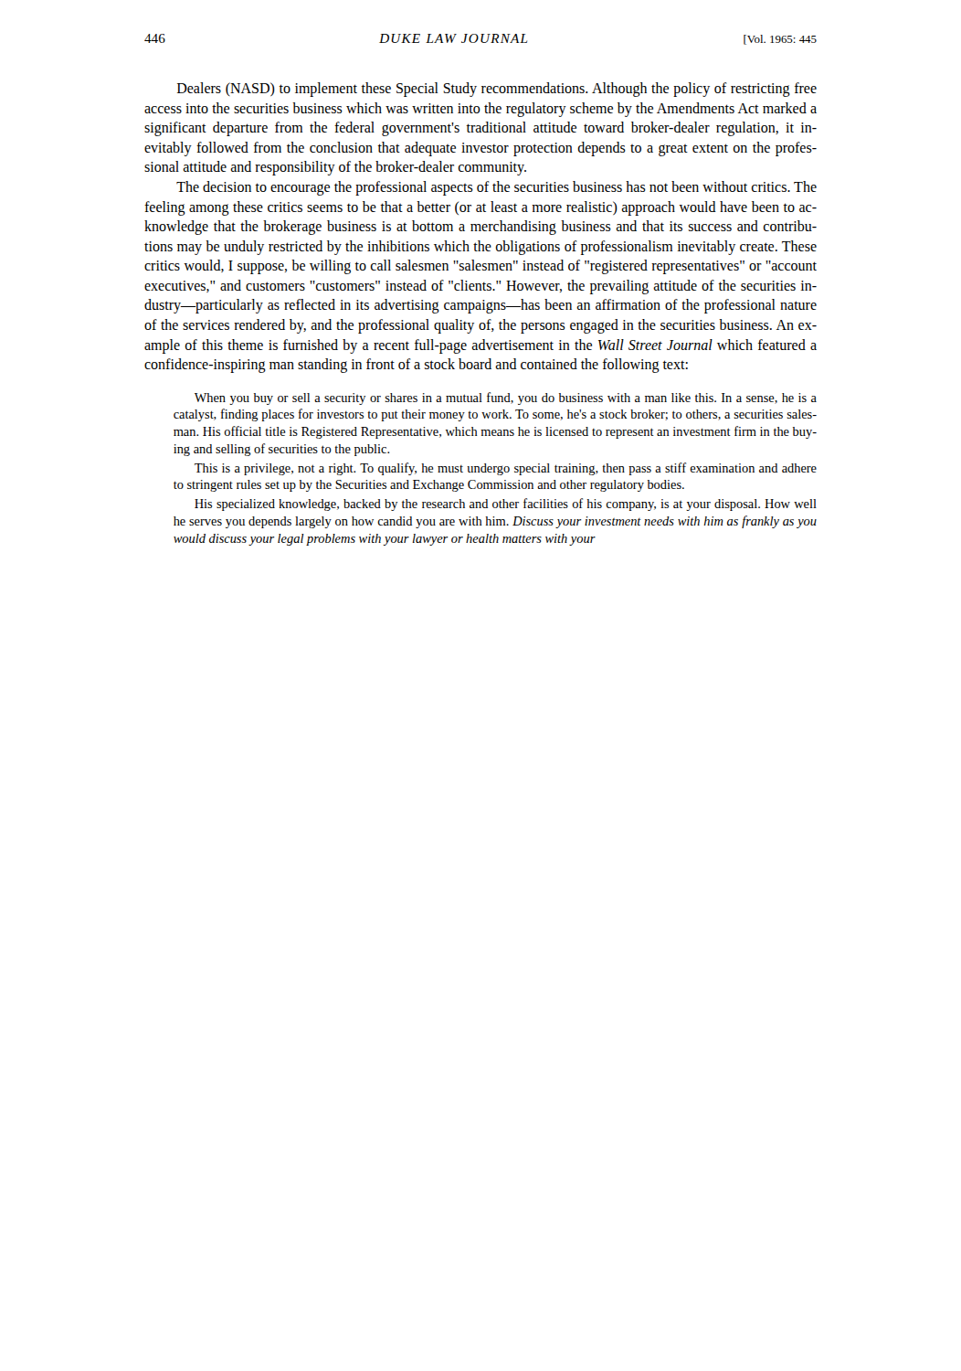446 Duke Law Journal [Vol. 1965: 445
Dealers (NASD) to implement these Special Study recommendations. Although the policy of restricting free access into the securities business which was written into the regulatory scheme by the Amendments Act marked a significant departure from the federal government's traditional attitude toward broker-dealer regulation, it inevitably followed from the conclusion that adequate investor protection depends to a great extent on the professional attitude and responsibility of the broker-dealer community.
The decision to encourage the professional aspects of the securities business has not been without critics. The feeling among these critics seems to be that a better (or at least a more realistic) approach would have been to acknowledge that the brokerage business is at bottom a merchandising business and that its success and contributions may be unduly restricted by the inhibitions which the obligations of professionalism inevitably create. These critics would, I suppose, be willing to call salesmen "salesmen" instead of "registered representatives" or "account executives," and customers "customers" instead of "clients." However, the prevailing attitude of the securities industry—particularly as reflected in its advertising campaigns—has been an affirmation of the professional nature of the services rendered by, and the professional quality of, the persons engaged in the securities business. An example of this theme is furnished by a recent full-page advertisement in the Wall Street Journal which featured a confidence-inspiring man standing in front of a stock board and contained the following text:
When you buy or sell a security or shares in a mutual fund, you do business with a man like this. In a sense, he is a catalyst, finding places for investors to put their money to work. To some, he's a stock broker; to others, a securities salesman. His official title is Registered Representative, which means he is licensed to represent an investment firm in the buying and selling of securities to the public.
This is a privilege, not a right. To qualify, he must undergo special training, then pass a stiff examination and adhere to stringent rules set up by the Securities and Exchange Commission and other regulatory bodies.
His specialized knowledge, backed by the research and other facilities of his company, is at your disposal. How well he serves you depends largely on how candid you are with him. Discuss your investment needs with him as frankly as you would discuss your legal problems with your lawyer or health matters with your